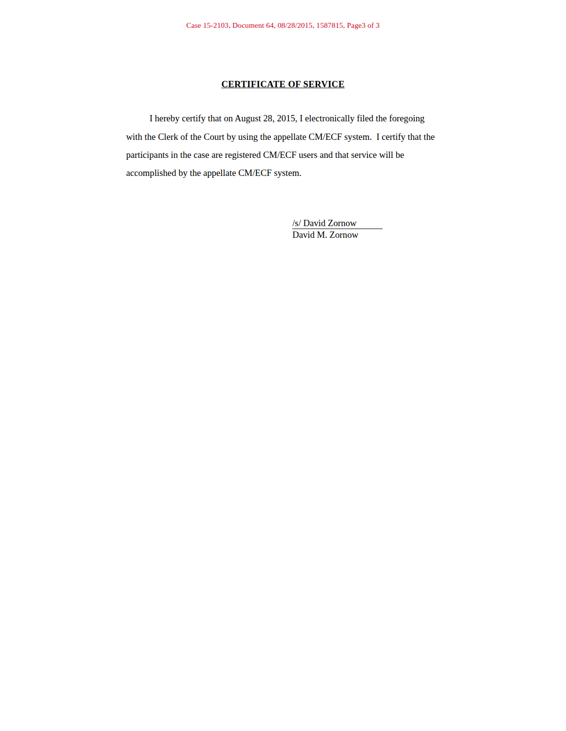Case 15-2103, Document 64, 08/28/2015, 1587815, Page3 of 3
CERTIFICATE OF SERVICE
I hereby certify that on August 28, 2015, I electronically filed the foregoing with the Clerk of the Court by using the appellate CM/ECF system. I certify that the participants in the case are registered CM/ECF users and that service will be accomplished by the appellate CM/ECF system.
/s/ David Zornow
David M. Zornow